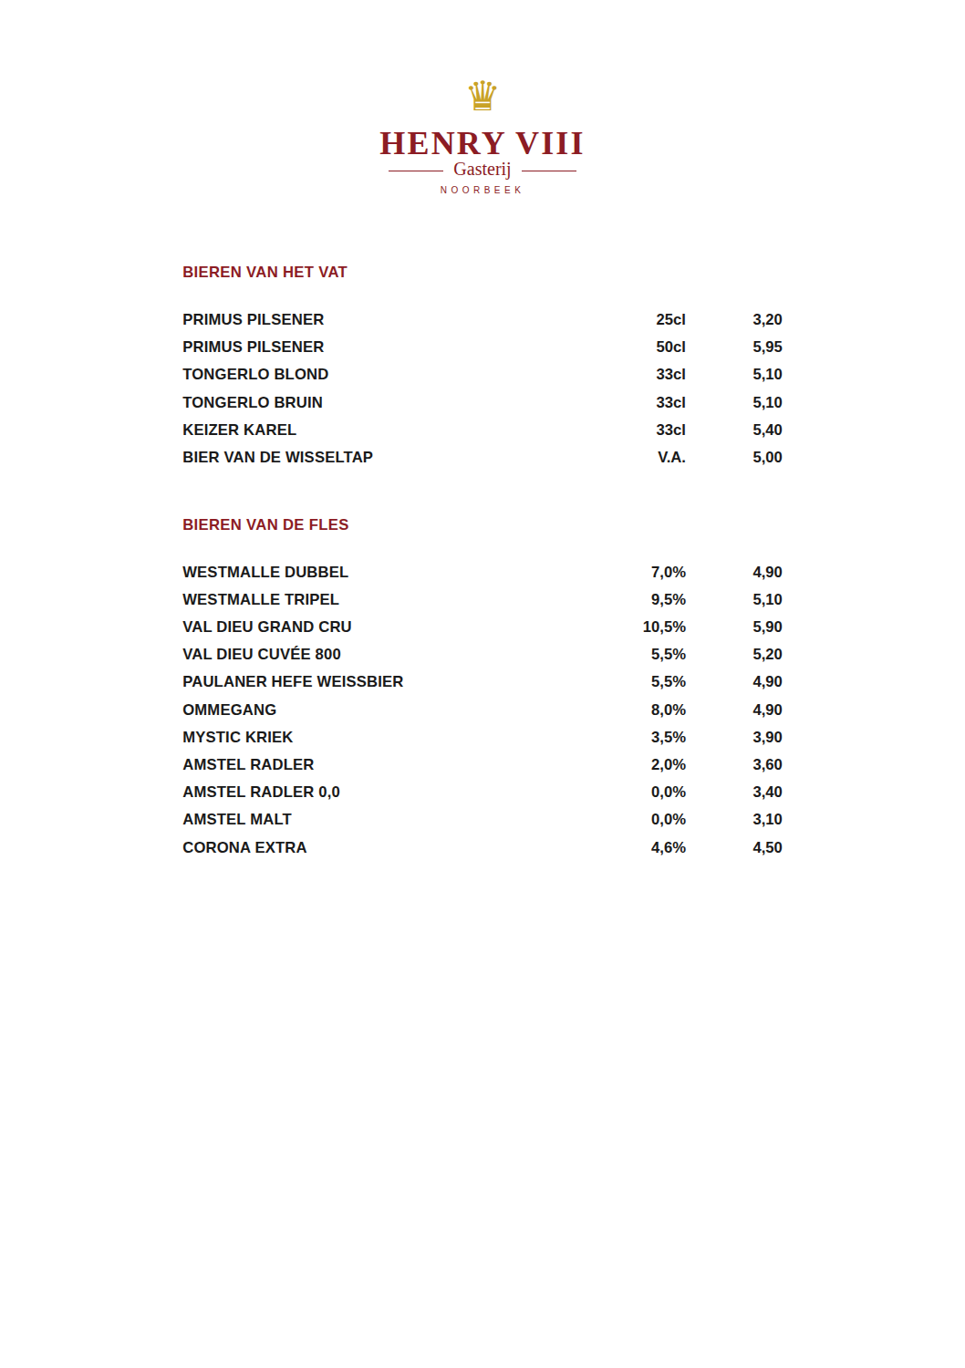♛
HENRY VIII
Gasterij
NOORBEEK
BIEREN VAN HET VAT
| PRIMUS PILSENER | 25cl | 3,20 |
| PRIMUS PILSENER | 50cl | 5,95 |
| TONGERLO BLOND | 33cl | 5,10 |
| TONGERLO BRUIN | 33cl | 5,10 |
| KEIZER KAREL | 33cl | 5,40 |
| BIER VAN DE WISSELTAP | V.A. | 5,00 |
BIEREN VAN DE FLES
| WESTMALLE DUBBEL | 7,0% | 4,90 |
| WESTMALLE TRIPEL | 9,5% | 5,10 |
| VAL DIEU GRAND CRU | 10,5% | 5,90 |
| VAL DIEU CUVÉE 800 | 5,5% | 5,20 |
| PAULANER HEFE WEISSBIER | 5,5% | 4,90 |
| OMMEGANG | 8,0% | 4,90 |
| MYSTIC KRIEK | 3,5% | 3,90 |
| AMSTEL RADLER | 2,0% | 3,60 |
| AMSTEL RADLER 0,0 | 0,0% | 3,40 |
| AMSTEL MALT | 0,0% | 3,10 |
| CORONA EXTRA | 4,6% | 4,50 |